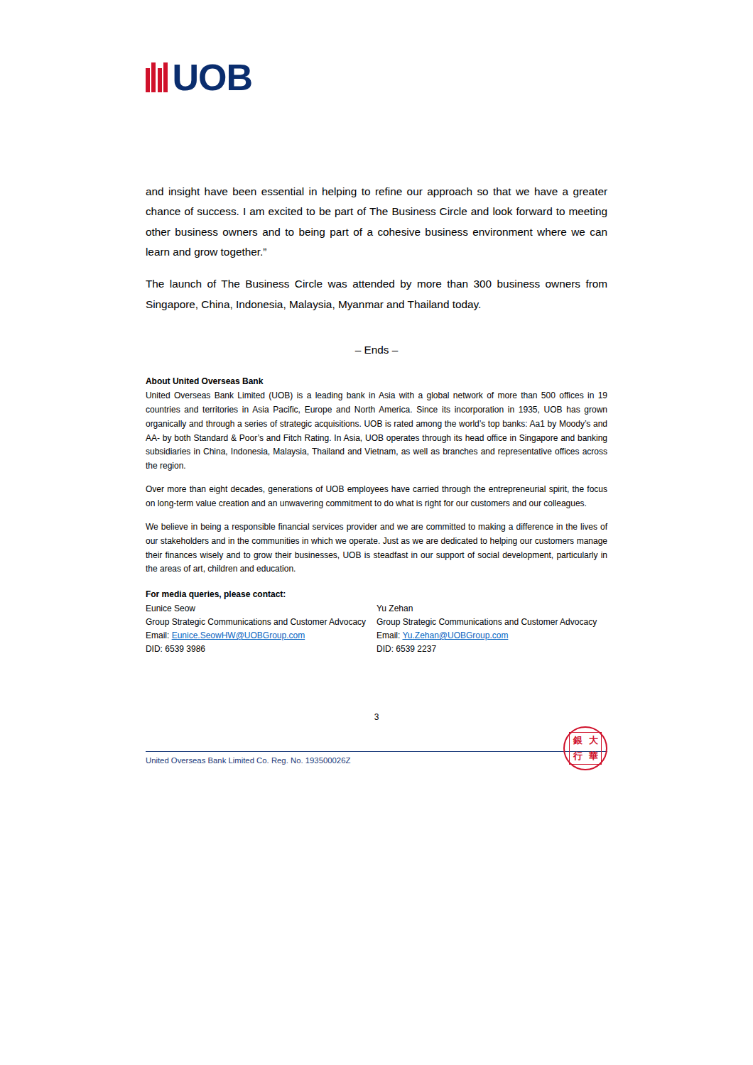UOB
and insight have been essential in helping to refine our approach so that we have a greater chance of success. I am excited to be part of The Business Circle and look forward to meeting other business owners and to being part of a cohesive business environment where we can learn and grow together.”
The launch of The Business Circle was attended by more than 300 business owners from Singapore, China, Indonesia, Malaysia, Myanmar and Thailand today.
– Ends –
About United Overseas Bank
United Overseas Bank Limited (UOB) is a leading bank in Asia with a global network of more than 500 offices in 19 countries and territories in Asia Pacific, Europe and North America. Since its incorporation in 1935, UOB has grown organically and through a series of strategic acquisitions. UOB is rated among the world’s top banks: Aa1 by Moody’s and AA- by both Standard & Poor’s and Fitch Rating. In Asia, UOB operates through its head office in Singapore and banking subsidiaries in China, Indonesia, Malaysia, Thailand and Vietnam, as well as branches and representative offices across the region.
Over more than eight decades, generations of UOB employees have carried through the entrepreneurial spirit, the focus on long-term value creation and an unwavering commitment to do what is right for our customers and our colleagues.
We believe in being a responsible financial services provider and we are committed to making a difference in the lives of our stakeholders and in the communities in which we operate. Just as we are dedicated to helping our customers manage their finances wisely and to grow their businesses, UOB is steadfast in our support of social development, particularly in the areas of art, children and education.
For media queries, please contact:
| Eunice Seow | Yu Zehan |
| Group Strategic Communications and Customer Advocacy | Group Strategic Communications and Customer Advocacy |
| Email: Eunice.SeowHW@UOBGroup.com | Email: Yu.Zehan@UOBGroup.com |
| DID: 6539 3986 | DID: 6539 2237 |
3
United Overseas Bank Limited Co. Reg. No. 193500026Z
銀大行華